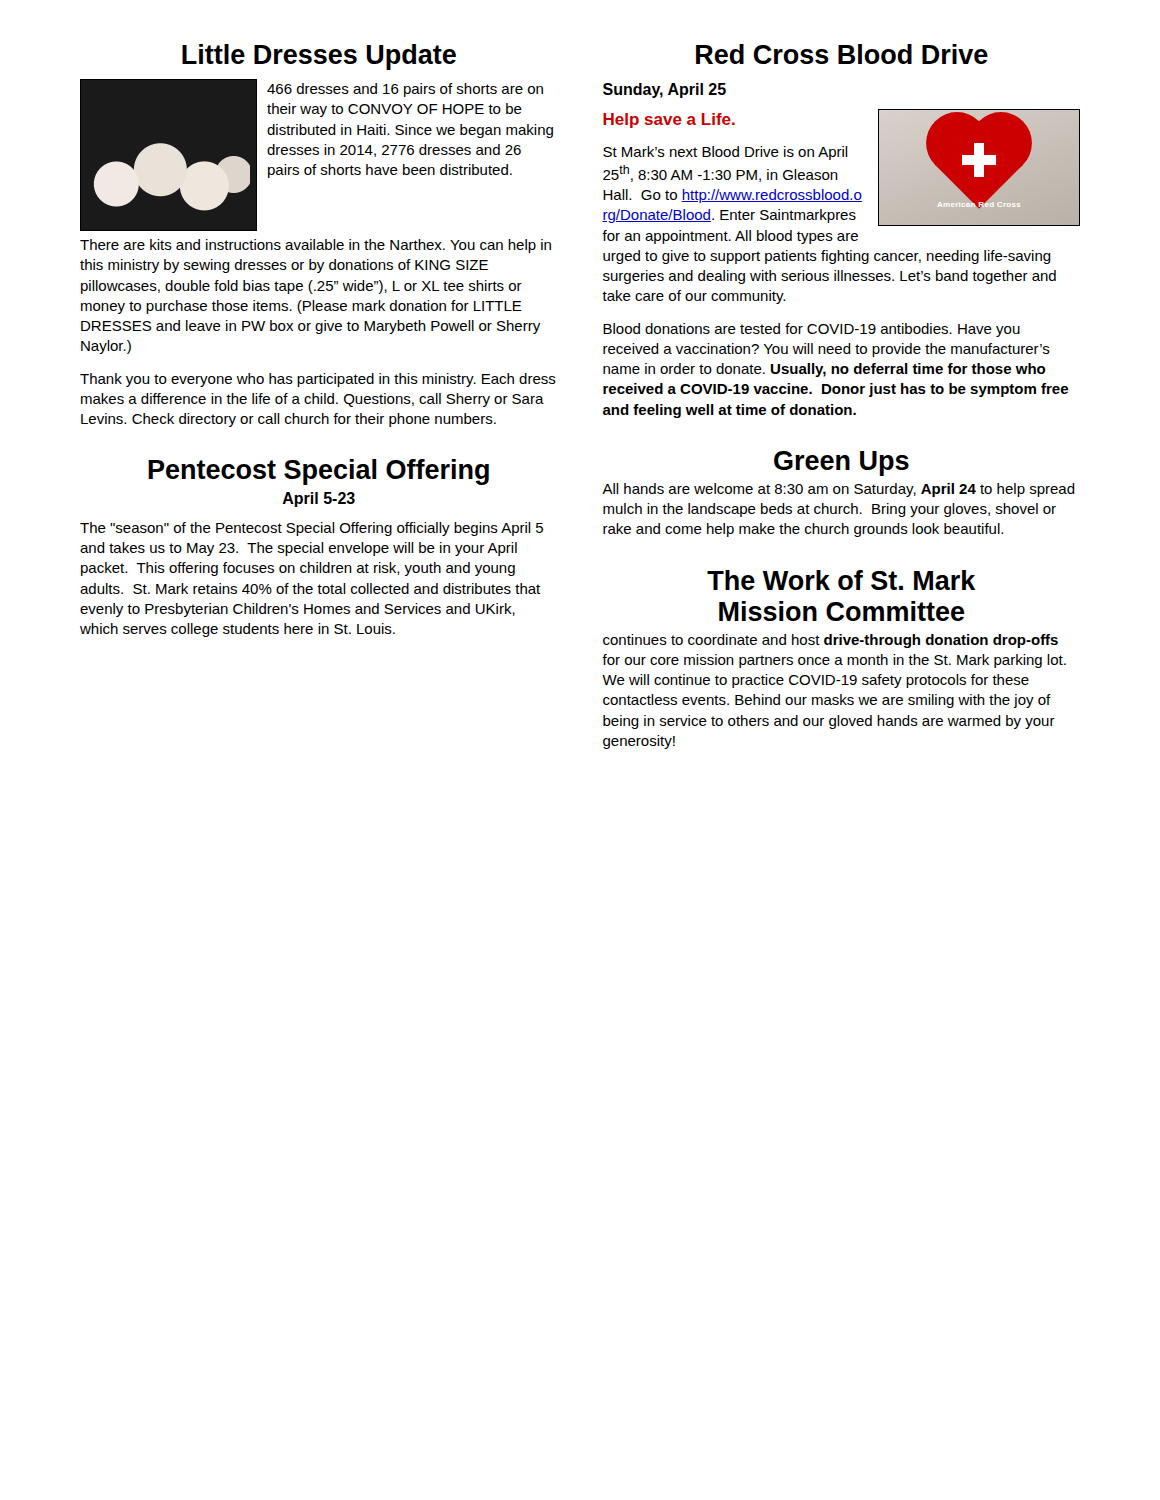Little Dresses Update
466 dresses and 16 pairs of shorts are on their way to CONVOY OF HOPE to be distributed in Haiti. Since we began making dresses in 2014, 2776 dresses and 26 pairs of shorts have been distributed.
There are kits and instructions available in the Narthex. You can help in this ministry by sewing dresses or by donations of KING SIZE pillowcases, double fold bias tape (.25” wide”), L or XL tee shirts or money to purchase those items. (Please mark donation for LITTLE DRESSES and leave in PW box or give to Marybeth Powell or Sherry Naylor.)
Thank you to everyone who has participated in this ministry. Each dress makes a difference in the life of a child. Questions, call Sherry or Sara Levins. Check directory or call church for their phone numbers.
Pentecost Special Offering
April 5-23
The "season" of the Pentecost Special Offering officially begins April 5 and takes us to May 23. The special envelope will be in your April packet. This offering focuses on children at risk, youth and young adults. St. Mark retains 40% of the total collected and distributes that evenly to Presbyterian Children's Homes and Services and UKirk, which serves college students here in St. Louis.
Red Cross Blood Drive
Sunday, April 25
American Red Cross
Help save a Life.
St Mark’s next Blood Drive is on April 25th, 8:30 AM -1:30 PM, in Gleason Hall. Go to http://www.redcrossblood.org/Donate/Blood. Enter Saintmarkpres for an appointment. All blood types are urged to give to support patients fighting cancer, needing life-saving surgeries and dealing with serious illnesses. Let’s band together and take care of our community.
Blood donations are tested for COVID-19 antibodies. Have you received a vaccination? You will need to provide the manufacturer’s name in order to donate. Usually, no deferral time for those who received a COVID-19 vaccine. Donor just has to be symptom free and feeling well at time of donation.
Green Ups
All hands are welcome at 8:30 am on Saturday, April 24 to help spread mulch in the landscape beds at church. Bring your gloves, shovel or rake and come help make the church grounds look beautiful.
The Work of St. Mark
Mission Committee
continues to coordinate and host drive-through donation drop-offs for our core mission partners once a month in the St. Mark parking lot. We will continue to practice COVID-19 safety protocols for these contactless events. Behind our masks we are smiling with the joy of being in service to others and our gloved hands are warmed by your generosity!